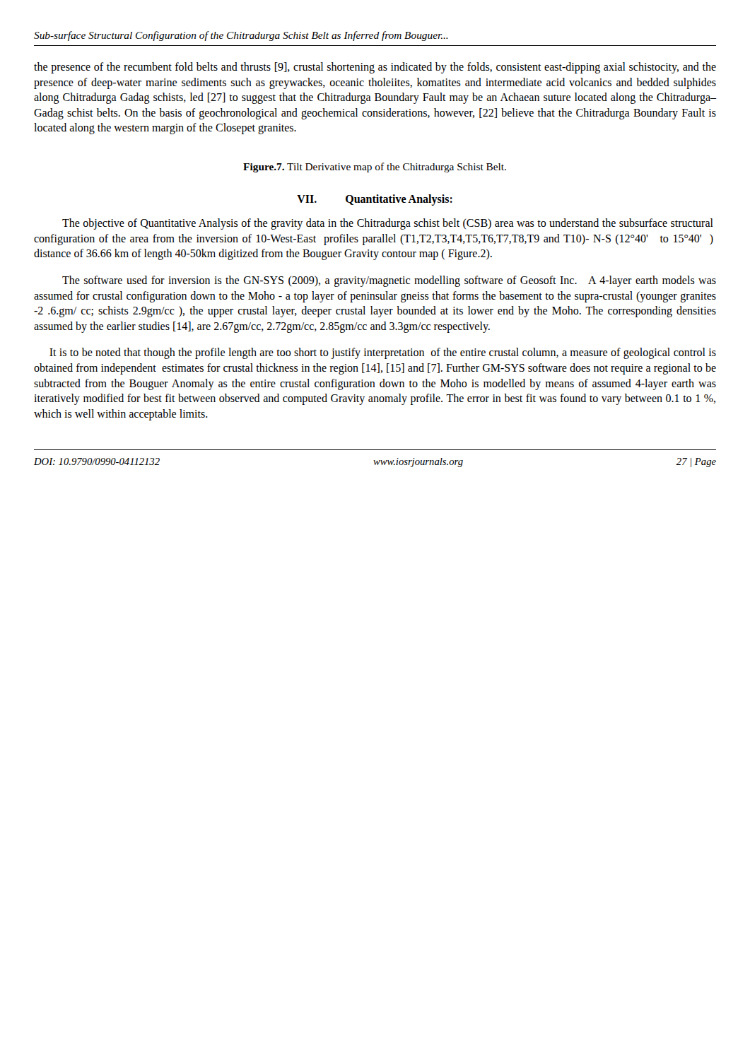Sub-surface Structural Configuration of the Chitradurga Schist Belt as Inferred from Bouguer...
the presence of the recumbent fold belts and thrusts [9], crustal shortening as indicated by the folds, consistent east-dipping axial schistocity, and the presence of deep-water marine sediments such as greywackes, oceanic tholeiites, komatites and intermediate acid volcanics and bedded sulphides along Chitradurga Gadag schists, led [27] to suggest that the Chitradurga Boundary Fault may be an Achaean suture located along the Chitradurga–Gadag schist belts. On the basis of geochronological and geochemical considerations, however, [22] believe that the Chitradurga Boundary Fault is located along the western margin of the Closepet granites.
Figure.7. Tilt Derivative map of the Chitradurga Schist Belt.
VII. Quantitative Analysis:
The objective of Quantitative Analysis of the gravity data in the Chitradurga schist belt (CSB) area was to understand the subsurface structural configuration of the area from the inversion of 10-West-East profiles parallel (T1,T2,T3,T4,T5,T6,T7,T8,T9 and T10)- N-S (12°40' to 15°40' ) distance of 36.66 km of length 40-50km digitized from the Bouguer Gravity contour map ( Figure.2).
The software used for inversion is the GN-SYS (2009), a gravity/magnetic modelling software of Geosoft Inc. A 4-layer earth models was assumed for crustal configuration down to the Moho - a top layer of peninsular gneiss that forms the basement to the supra-crustal (younger granites -2 .6.gm/ cc; schists 2.9gm/cc ), the upper crustal layer, deeper crustal layer bounded at its lower end by the Moho. The corresponding densities assumed by the earlier studies [14], are 2.67gm/cc, 2.72gm/cc, 2.85gm/cc and 3.3gm/cc respectively.
It is to be noted that though the profile length are too short to justify interpretation of the entire crustal column, a measure of geological control is obtained from independent estimates for crustal thickness in the region [14], [15] and [7]. Further GM-SYS software does not require a regional to be subtracted from the Bouguer Anomaly as the entire crustal configuration down to the Moho is modelled by means of assumed 4-layer earth was iteratively modified for best fit between observed and computed Gravity anomaly profile. The error in best fit was found to vary between 0.1 to 1 %, which is well within acceptable limits.
DOI: 10.9790/0990-04112132 www.iosrjournals.org 27 | Page